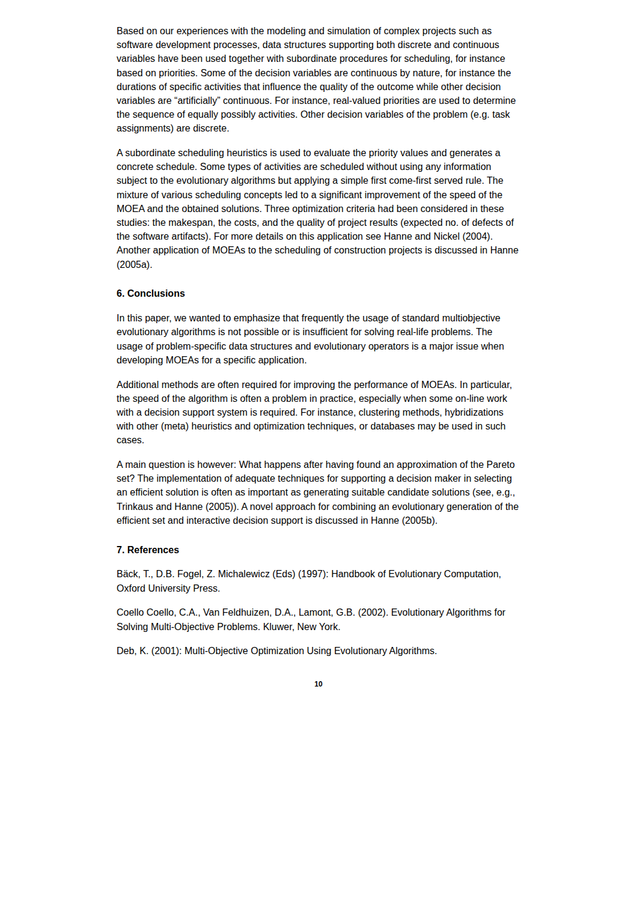Based on our experiences with the modeling and simulation of complex projects such as software development processes, data structures supporting both discrete and continuous variables have been used together with subordinate procedures for scheduling, for instance based on priorities. Some of the decision variables are continuous by nature, for instance the durations of specific activities that influence the quality of the outcome while other decision variables are “artificially” continuous. For instance, real-valued priorities are used to determine the sequence of equally possibly activities. Other decision variables of the problem (e.g. task assignments) are discrete.
A subordinate scheduling heuristics is used to evaluate the priority values and generates a concrete schedule. Some types of activities are scheduled without using any information subject to the evolutionary algorithms but applying a simple first come-first served rule. The mixture of various scheduling concepts led to a significant improvement of the speed of the MOEA and the obtained solutions. Three optimization criteria had been considered in these studies: the makespan, the costs, and the quality of project results (expected no. of defects of the software artifacts). For more details on this application see Hanne and Nickel (2004). Another application of MOEAs to the scheduling of construction projects is discussed in Hanne (2005a).
6. Conclusions
In this paper, we wanted to emphasize that frequently the usage of standard multiobjective evolutionary algorithms is not possible or is insufficient for solving real-life problems. The usage of problem-specific data structures and evolutionary operators is a major issue when developing MOEAs for a specific application.
Additional methods are often required for improving the performance of MOEAs. In particular, the speed of the algorithm is often a problem in practice, especially when some on-line work with a decision support system is required. For instance, clustering methods, hybridizations with other (meta) heuristics and optimization techniques, or databases may be used in such cases.
A main question is however: What happens after having found an approximation of the Pareto set? The implementation of adequate techniques for supporting a decision maker in selecting an efficient solution is often as important as generating suitable candidate solutions (see, e.g., Trinkaus and Hanne (2005)). A novel approach for combining an evolutionary generation of the efficient set and interactive decision support is discussed in Hanne (2005b).
7. References
Bäck, T., D.B. Fogel, Z. Michalewicz (Eds) (1997): Handbook of Evolutionary Computation, Oxford University Press.
Coello Coello, C.A., Van Feldhuizen, D.A., Lamont, G.B. (2002). Evolutionary Algorithms for Solving Multi-Objective Problems. Kluwer, New York.
Deb, K. (2001): Multi-Objective Optimization Using Evolutionary Algorithms.
10